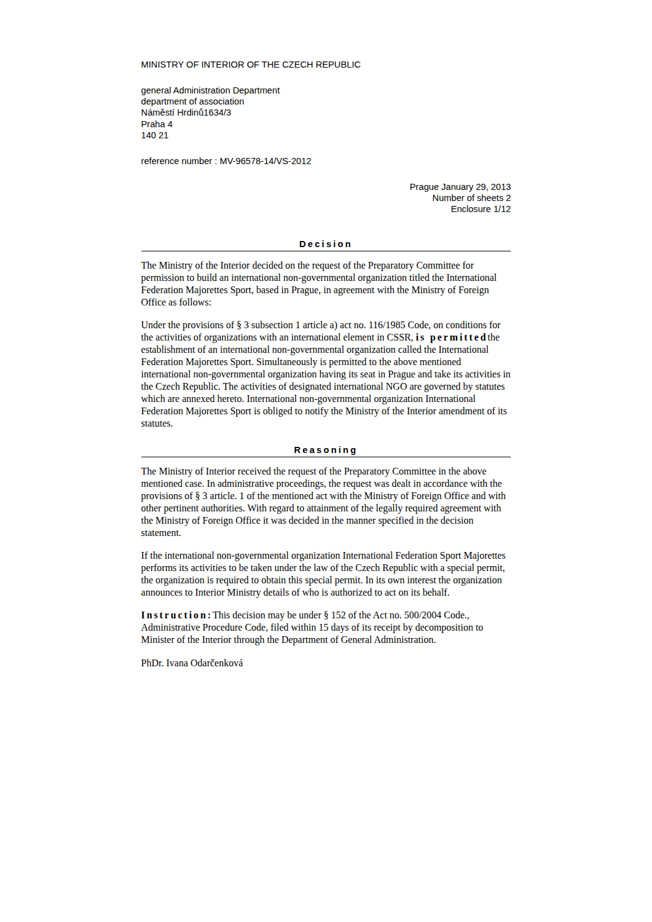MINISTRY OF INTERIOR OF THE CZECH REPUBLIC
general Administration Department
department of association
Náměstí Hrdinů1634/3
Praha 4
140 21
reference number : MV-96578-14/VS-2012
Prague January 29, 2013
Number of sheets 2
Enclosure 1/12
Decision
The Ministry of the Interior decided on the request of the Preparatory Committee for permission to build an international non-governmental organization titled the International Federation Majorettes Sport, based in Prague, in agreement with the Ministry of Foreign Office as follows:
Under the provisions of § 3 subsection 1 article a) act no. 116/1985 Code, on conditions for the activities of organizations with an international element in CSSR, is permittedthe establishment of an international non-governmental organization called the International Federation Majorettes Sport. Simultaneously is permitted to the above mentioned international non-governmental organization having its seat in Prague and take its activities in the Czech Republic. The activities of designated international NGO are governed by statutes which are annexed hereto. International non-governmental organization International Federation Majorettes Sport is obliged to notify the Ministry of the Interior amendment of its statutes.
Reasoning
The Ministry of Interior received the request of the Preparatory Committee in the above mentioned case. In administrative proceedings, the request was dealt in accordance with the provisions of § 3 article. 1 of the mentioned act with the Ministry of Foreign Office and with other pertinent authorities. With regard to attainment of the legally required agreement with the Ministry of Foreign Office it was decided in the manner specified in the decision statement.
If the international non-governmental organization International Federation Sport Majorettes performs its activities to be taken under the law of the Czech Republic with a special permit, the organization is required to obtain this special permit. In its own interest the organization announces to Interior Ministry details of who is authorized to act on its behalf.
Instruction: This decision may be under § 152 of the Act no. 500/2004 Code., Administrative Procedure Code, filed within 15 days of its receipt by decomposition to Minister of the Interior through the Department of General Administration.
PhDr. Ivana Odarčenková